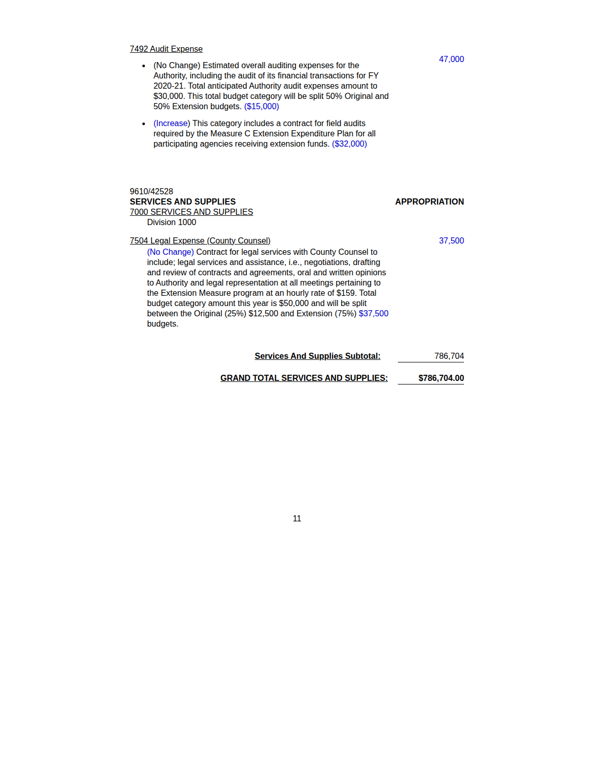7492 Audit Expense
(No Change) Estimated overall auditing expenses for the Authority, including the audit of its financial transactions for FY 2020-21. Total anticipated Authority audit expenses amount to $30,000. This total budget category will be split 50% Original and 50% Extension budgets. ($15,000)
(Increase) This category includes a contract for field audits required by the Measure C Extension Expenditure Plan for all participating agencies receiving extension funds. ($32,000)
47,000
9610/42528
SERVICES AND SUPPLIES APPROPRIATION
7000 SERVICES AND SUPPLIES
Division 1000
7504 Legal Expense (County Counsel)
(No Change) Contract for legal services with County Counsel to include; legal services and assistance, i.e., negotiations, drafting and review of contracts and agreements, oral and written opinions to Authority and legal representation at all meetings pertaining to the Extension Measure program at an hourly rate of $159. Total budget category amount this year is $50,000 and will be split between the Original (25%) $12,500 and Extension (75%) $37,500 budgets.
37,500
Services And Supplies Subtotal: 786,704
GRAND TOTAL SERVICES AND SUPPLIES: $786,704.00
11